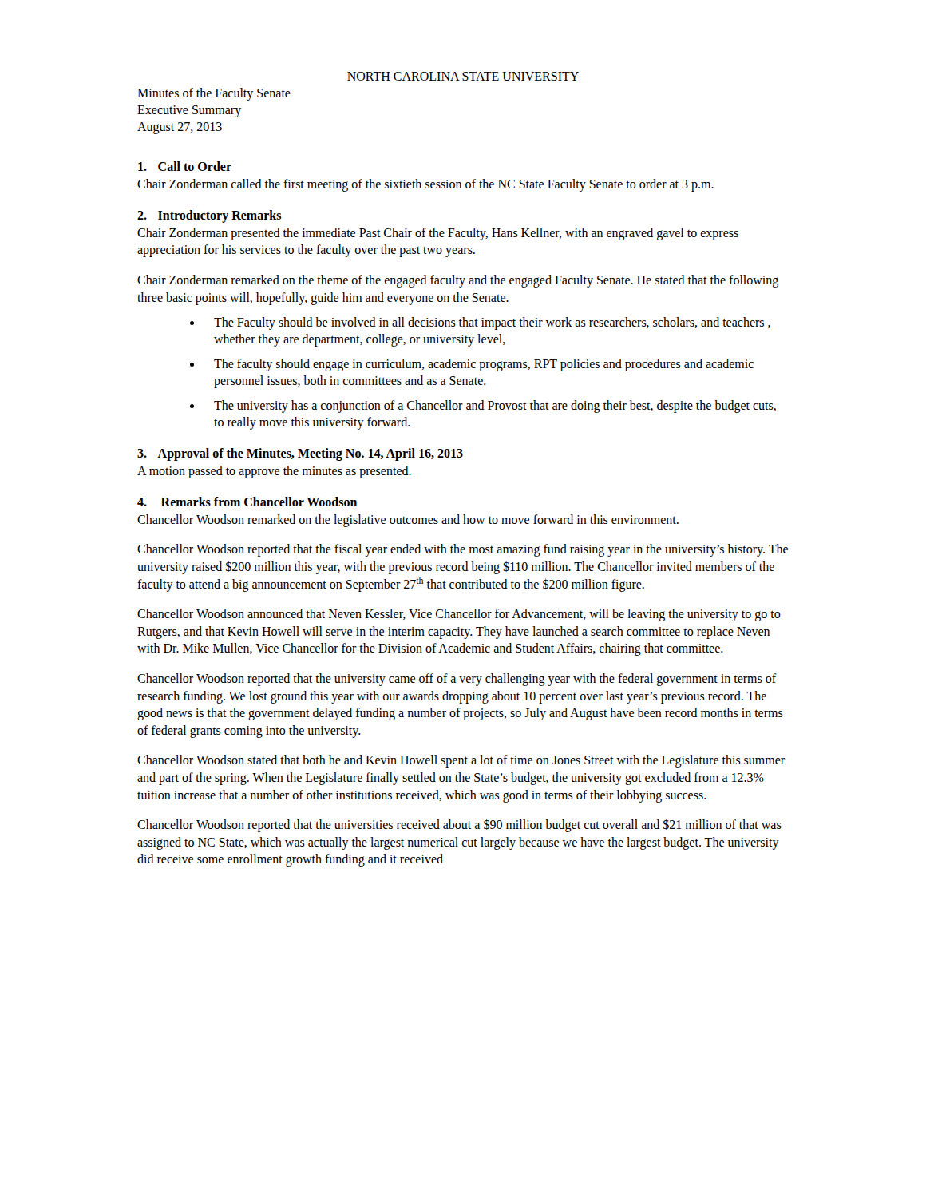NORTH CAROLINA STATE UNIVERSITY
Minutes of the Faculty Senate
Executive Summary
August 27, 2013
1. Call to Order
Chair Zonderman called the first meeting of the sixtieth session of the NC State Faculty Senate to order at 3 p.m.
2. Introductory Remarks
Chair Zonderman presented the immediate Past Chair of the Faculty, Hans Kellner, with an engraved gavel to express appreciation for his services to the faculty over the past two years.
Chair Zonderman remarked on the theme of the engaged faculty and the engaged Faculty Senate. He stated that the following three basic points will, hopefully, guide him and everyone on the Senate.
The Faculty should be involved in all decisions that impact their work as researchers, scholars, and teachers , whether they are department, college, or university level,
The faculty should engage in curriculum, academic programs, RPT policies and procedures and academic personnel issues, both in committees and as a Senate.
The university has a conjunction of a Chancellor and Provost that are doing their best, despite the budget cuts, to really move this university forward.
3. Approval of the Minutes, Meeting No. 14, April 16, 2013
A motion passed to approve the minutes as presented.
4. Remarks from Chancellor Woodson
Chancellor Woodson remarked on the legislative outcomes and how to move forward in this environment.
Chancellor Woodson reported that the fiscal year ended with the most amazing fund raising year in the university’s history. The university raised $200 million this year, with the previous record being $110 million. The Chancellor invited members of the faculty to attend a big announcement on September 27th that contributed to the $200 million figure.
Chancellor Woodson announced that Neven Kessler, Vice Chancellor for Advancement, will be leaving the university to go to Rutgers, and that Kevin Howell will serve in the interim capacity. They have launched a search committee to replace Neven with Dr. Mike Mullen, Vice Chancellor for the Division of Academic and Student Affairs, chairing that committee.
Chancellor Woodson reported that the university came off of a very challenging year with the federal government in terms of research funding. We lost ground this year with our awards dropping about 10 percent over last year’s previous record. The good news is that the government delayed funding a number of projects, so July and August have been record months in terms of federal grants coming into the university.
Chancellor Woodson stated that both he and Kevin Howell spent a lot of time on Jones Street with the Legislature this summer and part of the spring. When the Legislature finally settled on the State’s budget, the university got excluded from a 12.3% tuition increase that a number of other institutions received, which was good in terms of their lobbying success.
Chancellor Woodson reported that the universities received about a $90 million budget cut overall and $21 million of that was assigned to NC State, which was actually the largest numerical cut largely because we have the largest budget. The university did receive some enrollment growth funding and it received